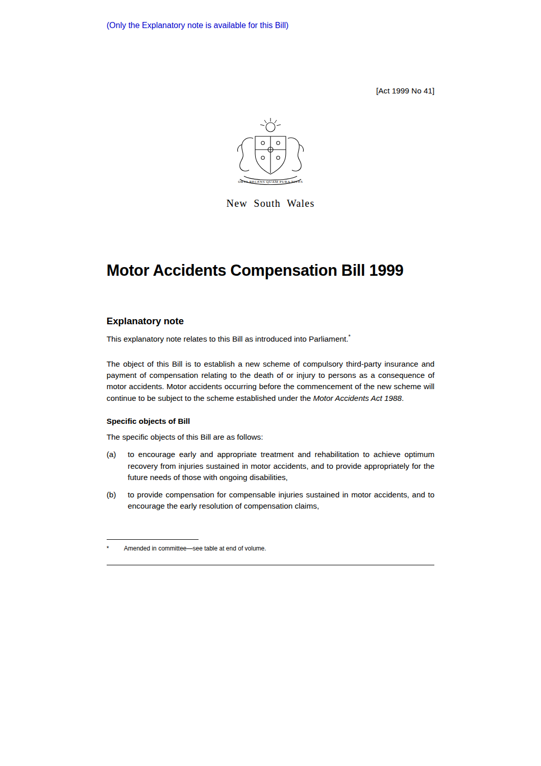(Only the Explanatory note is available for this Bill)
[Act 1999 No 41]
New South Wales coat of arms ORTA RECENS QUAM PURA NITES
New South Wales
Motor Accidents Compensation Bill 1999
Explanatory note
This explanatory note relates to this Bill as introduced into Parliament.*
The object of this Bill is to establish a new scheme of compulsory third-party insurance and payment of compensation relating to the death of or injury to persons as a consequence of motor accidents. Motor accidents occurring before the commencement of the new scheme will continue to be subject to the scheme established under the Motor Accidents Act 1988.
Specific objects of Bill
The specific objects of this Bill are as follows:
(a) to encourage early and appropriate treatment and rehabilitation to achieve optimum recovery from injuries sustained in motor accidents, and to provide appropriately for the future needs of those with ongoing disabilities,
(b) to provide compensation for compensable injuries sustained in motor accidents, and to encourage the early resolution of compensation claims,
*Amended in committee—see table at end of volume.